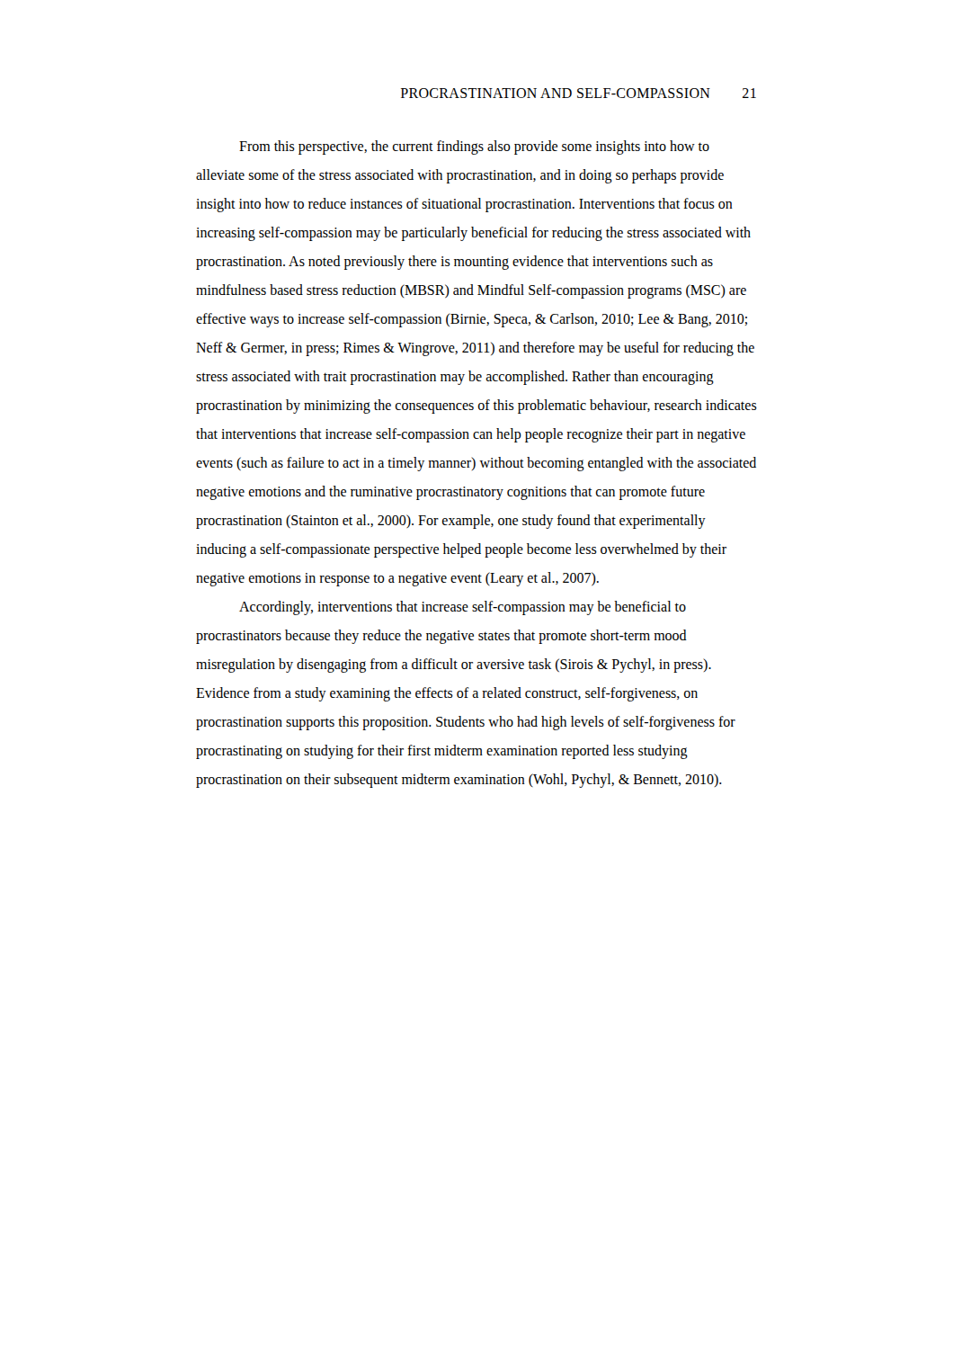PROCRASTINATION AND SELF-COMPASSION21
From this perspective, the current findings also provide some insights into how to alleviate some of the stress associated with procrastination, and in doing so perhaps provide insight into how to reduce instances of situational procrastination. Interventions that focus on increasing self-compassion may be particularly beneficial for reducing the stress associated with procrastination. As noted previously there is mounting evidence that interventions such as mindfulness based stress reduction (MBSR) and Mindful Self-compassion programs (MSC) are effective ways to increase self-compassion (Birnie, Speca, & Carlson, 2010; Lee & Bang, 2010; Neff & Germer, in press; Rimes & Wingrove, 2011) and therefore may be useful for reducing the stress associated with trait procrastination may be accomplished. Rather than encouraging procrastination by minimizing the consequences of this problematic behaviour, research indicates that interventions that increase self-compassion can help people recognize their part in negative events (such as failure to act in a timely manner) without becoming entangled with the associated negative emotions and the ruminative procrastinatory cognitions that can promote future procrastination (Stainton et al., 2000). For example, one study found that experimentally inducing a self-compassionate perspective helped people become less overwhelmed by their negative emotions in response to a negative event (Leary et al., 2007).
Accordingly, interventions that increase self-compassion may be beneficial to procrastinators because they reduce the negative states that promote short-term mood misregulation by disengaging from a difficult or aversive task (Sirois & Pychyl, in press). Evidence from a study examining the effects of a related construct, self-forgiveness, on procrastination supports this proposition. Students who had high levels of self-forgiveness for procrastinating on studying for their first midterm examination reported less studying procrastination on their subsequent midterm examination (Wohl, Pychyl, & Bennett, 2010).